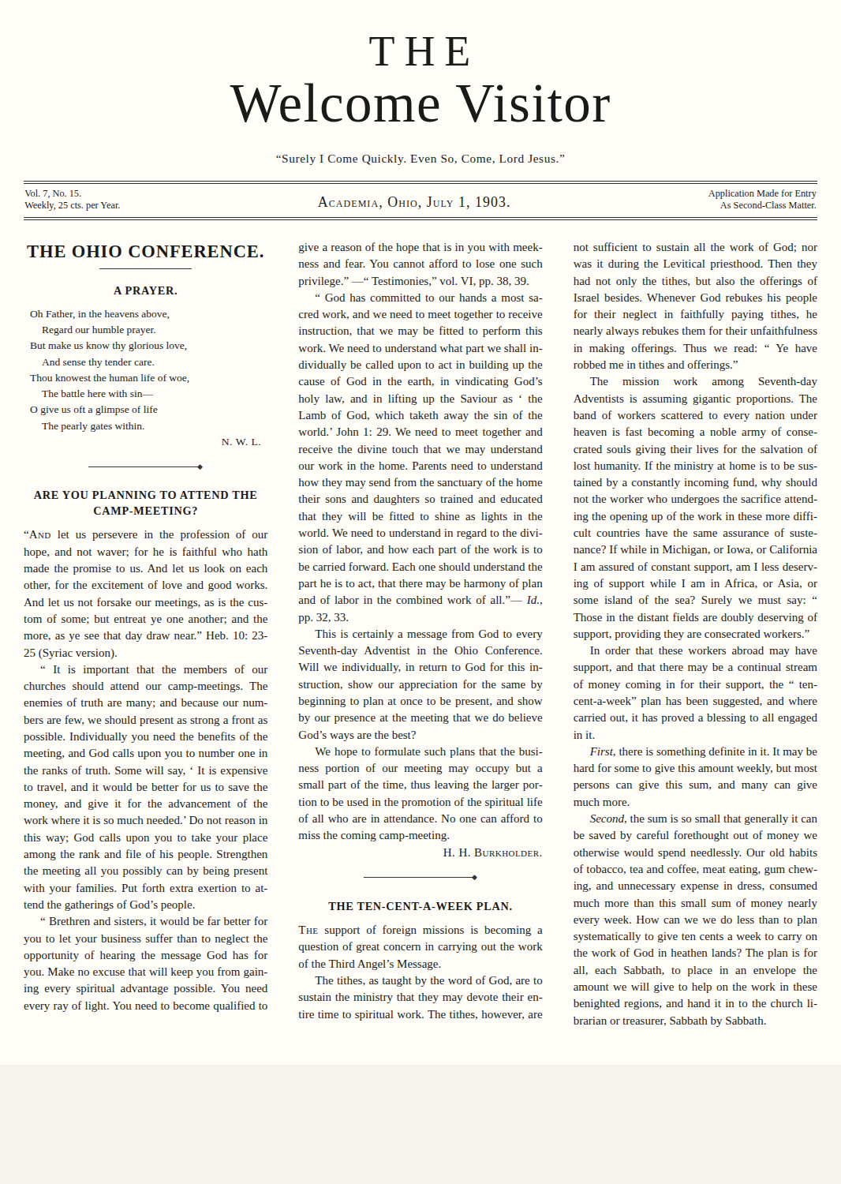THE
Welcome Visitor
“Surely I Come Quickly. Even So, Come, Lord Jesus.”
Vol. 7, No. 15.
Weekly, 25 cts. per Year.
Academia, Ohio, July 1, 1903.
Application Made for Entry
As Second-Class Matter.
The Ohio Conference.
A Prayer.
Oh Father, in the heavens above, Regard our humble prayer. But make us know thy glorious love, And sense thy tender care. Thou knowest the human life of woe, The battle here with sin— O give us oft a glimpse of life The pearly gates within. N. W. L.
Are You Planning to Attend the Camp-Meeting?
“And let us persevere in the profession of our hope, and not waver; for he is faithful who hath made the promise to us. And let us look on each other, for the excitement of love and good works. And let us not forsake our meetings, as is the custom of some; but entreat ye one another; and the more, as ye see that day draw near.” Heb. 10: 23-25 (Syriac version).
“ It is important that the members of our churches should attend our camp-meetings. The enemies of truth are many; and because our numbers are few, we should present as strong a front as possible. Individually you need the benefits of the meeting, and God calls upon you to number one in the ranks of truth. Some will say, ‘ It is expensive to travel, and it would be better for us to save the money, and give it for the advancement of the work where it is so much needed.’ Do not reason in this way; God calls upon you to take your place among the rank and file of his people. Strengthen the meeting all you possibly can by being present with your families. Put forth extra exertion to attend the gatherings of God’s people.
“ Brethren and sisters, it would be far better for you to let your business suffer than to neglect the opportunity of hearing the message God has for you. Make no excuse that will keep you from gaining every spiritual advantage possible. You need every ray of light. You need to become qualified to give a reason of the hope that is in you with meekness and fear. You cannot afford to lose one such privilege.” —“ Testimonies,” vol. VI, pp. 38, 39.
“ God has committed to our hands a most sacred work, and we need to meet together to receive instruction, that we may be fitted to perform this work. We need to understand what part we shall individually be called upon to act in building up the cause of God in the earth, in vindicating God’s holy law, and in lifting up the Saviour as ‘ the Lamb of God, which taketh away the sin of the world.’ John 1: 29. We need to meet together and receive the divine touch that we may understand our work in the home. Parents need to understand how they may send from the sanctuary of the home their sons and daughters so trained and educated that they will be fitted to shine as lights in the world. We need to understand in regard to the division of labor, and how each part of the work is to be carried forward. Each one should understand the part he is to act, that there may be harmony of plan and of labor in the combined work of all.”— Id., pp. 32, 33.
This is certainly a message from God to every Seventh-day Adventist in the Ohio Conference. Will we individually, in return to God for this instruction, show our appreciation for the same by beginning to plan at once to be present, and show by our presence at the meeting that we do believe God’s ways are the best?
We hope to formulate such plans that the business portion of our meeting may occupy but a small part of the time, thus leaving the larger portion to be used in the promotion of the spiritual life of all who are in attendance. No one can afford to miss the coming camp-meeting.
H. H. Burkholder.
The Ten-Cent-a-Week Plan.
The support of foreign missions is becoming a question of great concern in carrying out the work of the Third Angel’s Message.
The tithes, as taught by the word of God, are to sustain the ministry that they may devote their entire time to spiritual work. The tithes, however, are not sufficient to sustain all the work of God; nor was it during the Levitical priesthood. Then they had not only the tithes, but also the offerings of Israel besides. Whenever God rebukes his people for their neglect in faithfully paying tithes, he nearly always rebukes them for their unfaithfulness in making offerings. Thus we read: “ Ye have robbed me in tithes and offerings.”
The mission work among Seventh-day Adventists is assuming gigantic proportions. The band of workers scattered to every nation under heaven is fast becoming a noble army of consecrated souls giving their lives for the salvation of lost humanity. If the ministry at home is to be sustained by a constantly incoming fund, why should not the worker who undergoes the sacrifice attending the opening up of the work in these more difficult countries have the same assurance of sustenance? If while in Michigan, or Iowa, or California I am assured of constant support, am I less deserving of support while I am in Africa, or Asia, or some island of the sea? Surely we must say: “ Those in the distant fields are doubly deserving of support, providing they are consecrated workers.”
In order that these workers abroad may have support, and that there may be a continual stream of money coming in for their support, the “ ten-cent-a-week” plan has been suggested, and where carried out, it has proved a blessing to all engaged in it.
First, there is something definite in it. It may be hard for some to give this amount weekly, but most persons can give this sum, and many can give much more.
Second, the sum is so small that generally it can be saved by careful forethought out of money we otherwise would spend needlessly. Our old habits of tobacco, tea and coffee, meat eating, gum chewing, and unnecessary expense in dress, consumed much more than this small sum of money nearly every week. How can we we do less than to plan systematically to give ten cents a week to carry on the work of God in heathen lands? The plan is for all, each Sabbath, to place in an envelope the amount we will give to help on the work in these benighted regions, and hand it in to the church librarian or treasurer, Sabbath by Sabbath.